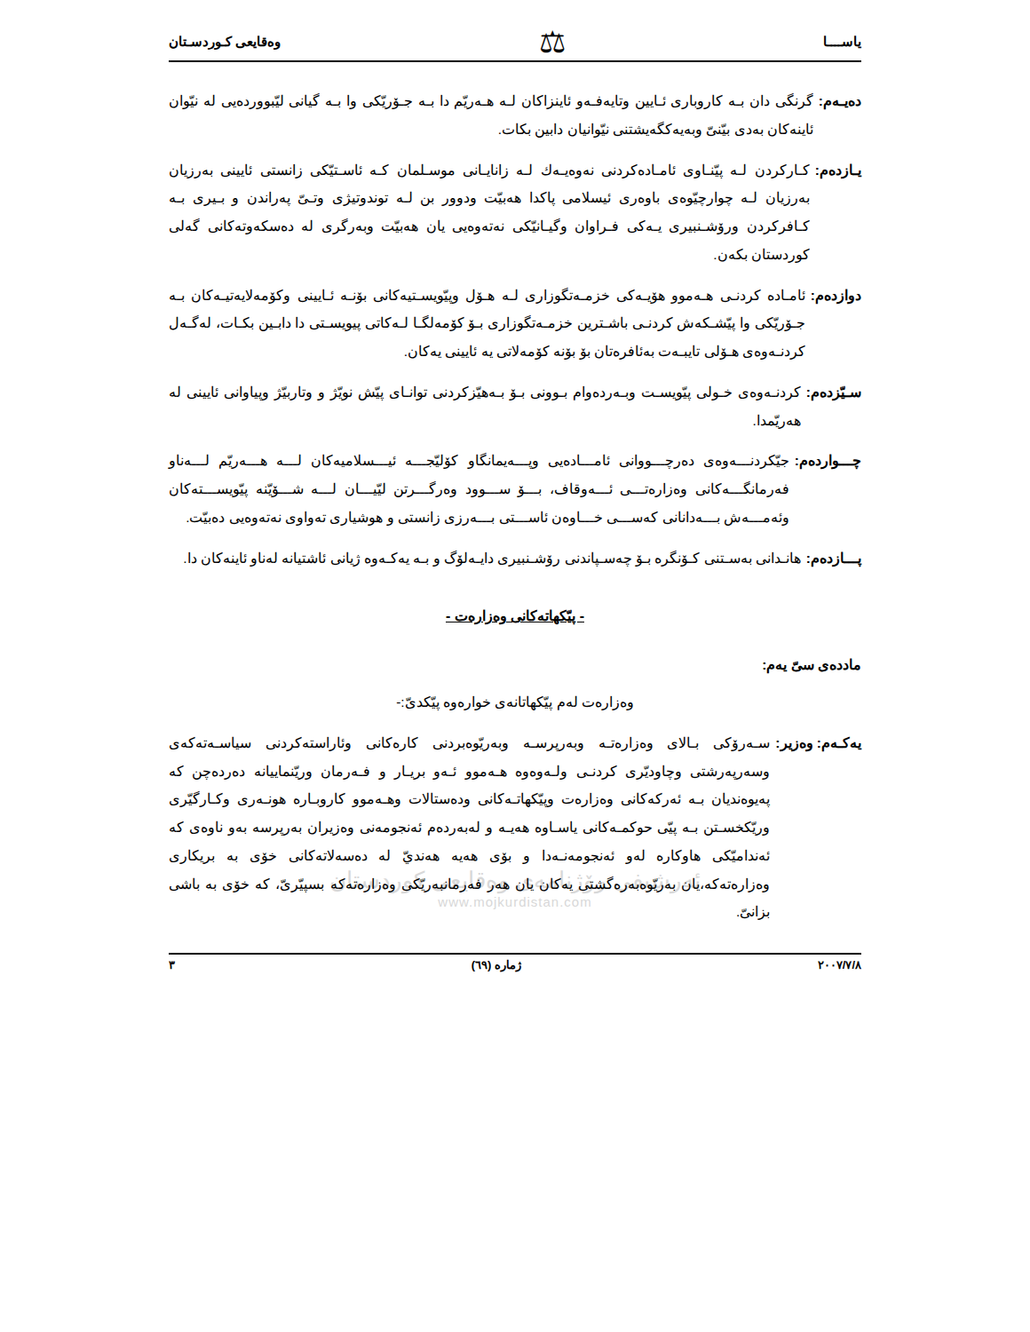ياســــا
⚖
وەقايعى كـوردسـتان
دەيـەم: گرنگى دان بـه كاروبارى ئـايين وتايەفـەو ئاينزاكان لـه هـەريّم دا بـه جـۆريّكى وا بـه گيانى ليّبووردەيى له نيّوان ئاينەكان بەدى بيّنىّ وبەيەكگەيشتنى نيّوانيان دابين بكات.
يـازدەم: كـاركردن لـه پيّنـاوى ئامـادەكردنى نەوەيـەك لـه زانايـانى موسـلمان كـه ئاسـتيّكى زانستى ئايينى بەرزيان بەرزيان لـه چوارچيّوەى باوەرى ئيسلامى پاكدا هەبيّت ودوور بن لـه توندوتيژى وتـىّ پەراندن و بـيرى بـه كـافركردن ورۆشـنبيرى يـەكى فـراوان وگيـانيّكى نەتەوەيى يان هەبيّت وبەرگرى له دەسكەوتەكانى گەلى كوردستان بكەن.
دوازدەم: ئامـاده كردنـى هـەموو هۆيـەكى خزمـەتگوزارى لـه هـۆل وپيّويسـتيەكانى بۆنـه ئـايينى وكۆمەلايەتيـەكان بـه جـۆريّكى وا پيّشـكەش كردنـى باشـترين خزمـەتگوزارى بـۆ كۆمەلگـا لـەكاتى پيويسـتى دا دابـين بكـات، لەگـەل كردنـەوەى هـۆلى تايبـەت بەئافرەتان بۆ بۆنه كۆمەلاتى يه ئايينى يەكان.
سـيّزدەم: كردنـەوەى خـولى پيّويسـت وبـەردەوام بـوونى بـۆ بـەهيّزكردنى توانـاى پيّش نويّژ و وتاربيّژ وپياوانى ئايينى له هەريّمدا.
چـــواردەم: جيّكردنـــەوەى دەرچـــووانى ئامـــادەيى وپـــەيمانگاو كۆليّجـــه ئيـــسلاميەكان لـــه هـــەريّم لـــەناو فەرمانگـــەكانى وەزارەتـــى ئـــەوقاف، بـــۆ ســـوود وەرگـــرتن ليّيـــان لـــه شـــۆيّنه پيّويســـتەكان وئەمـــەش بـــەدانانى كەســـى خـــاوەن ئاســـتى بـــەرزى زانستى و هوشيارى تەواوى نەتەوەيى دەبيّت.
پـــازدەم: هانـدانى بەسـتنى كـۆنگره بـۆ چەسـپاندنى رۆشـنبيرى دايـەلۆگ و بـه يەكـەوه ژيانى ئاشتيانه لەناو ئاينەكان دا.
- پيّكهاتەكانى وەزارەت -
ماددەى سىّ يەم:
وەزارەت لەم پيّكهاتانەى خوارەوه پيّكدىّ:-
يەكـەم: وەزير: سـەرۆكى بـالاى وەزارەتـه وبەرپرسـه وبەريّوەبردنى كارەكانى وئاراستەكردنى سياسـەتەكەى وسەرپەرشتى وچاوديّرى كردنـى ولـەوەوه هـەموو ئـەو بريـار و فـەرمان وريّنماييانه دەردەچن كه پەيوەنديان بـه ئەركەكانى وەزارەت وپيّكهاتـەكانى ودەستالات وهـەموو كاروبـاره هونـەرى وكـارگيّرى وريّكخسـتن بـه پيّى حوكمـەكانى ياسـاوه هەيـه و لەبەردەم ئەنجومەنى وەزيران بەرپرسه بەو ناوەى كه ئەندامیّكى هاوكاره لەو ئەنجومەنـەدا و بۆى هەيه هەنديّ له دەسەلاتەكانى خۆى به بريكارى وەزارەتەكه،يان بەريّوەبەرەگشتى يەكان يان هەر فەرمانبەريّكى وەزارەتەكه بسپيّرىّ، كه خۆى به باشى بزانىّ.
ئەرشيفى رۆژنامەى وەقايعى كوردستان www.mojkurdistan.com
٢٠٠٧/٧/٨
ژمارە (٦٩)
٣